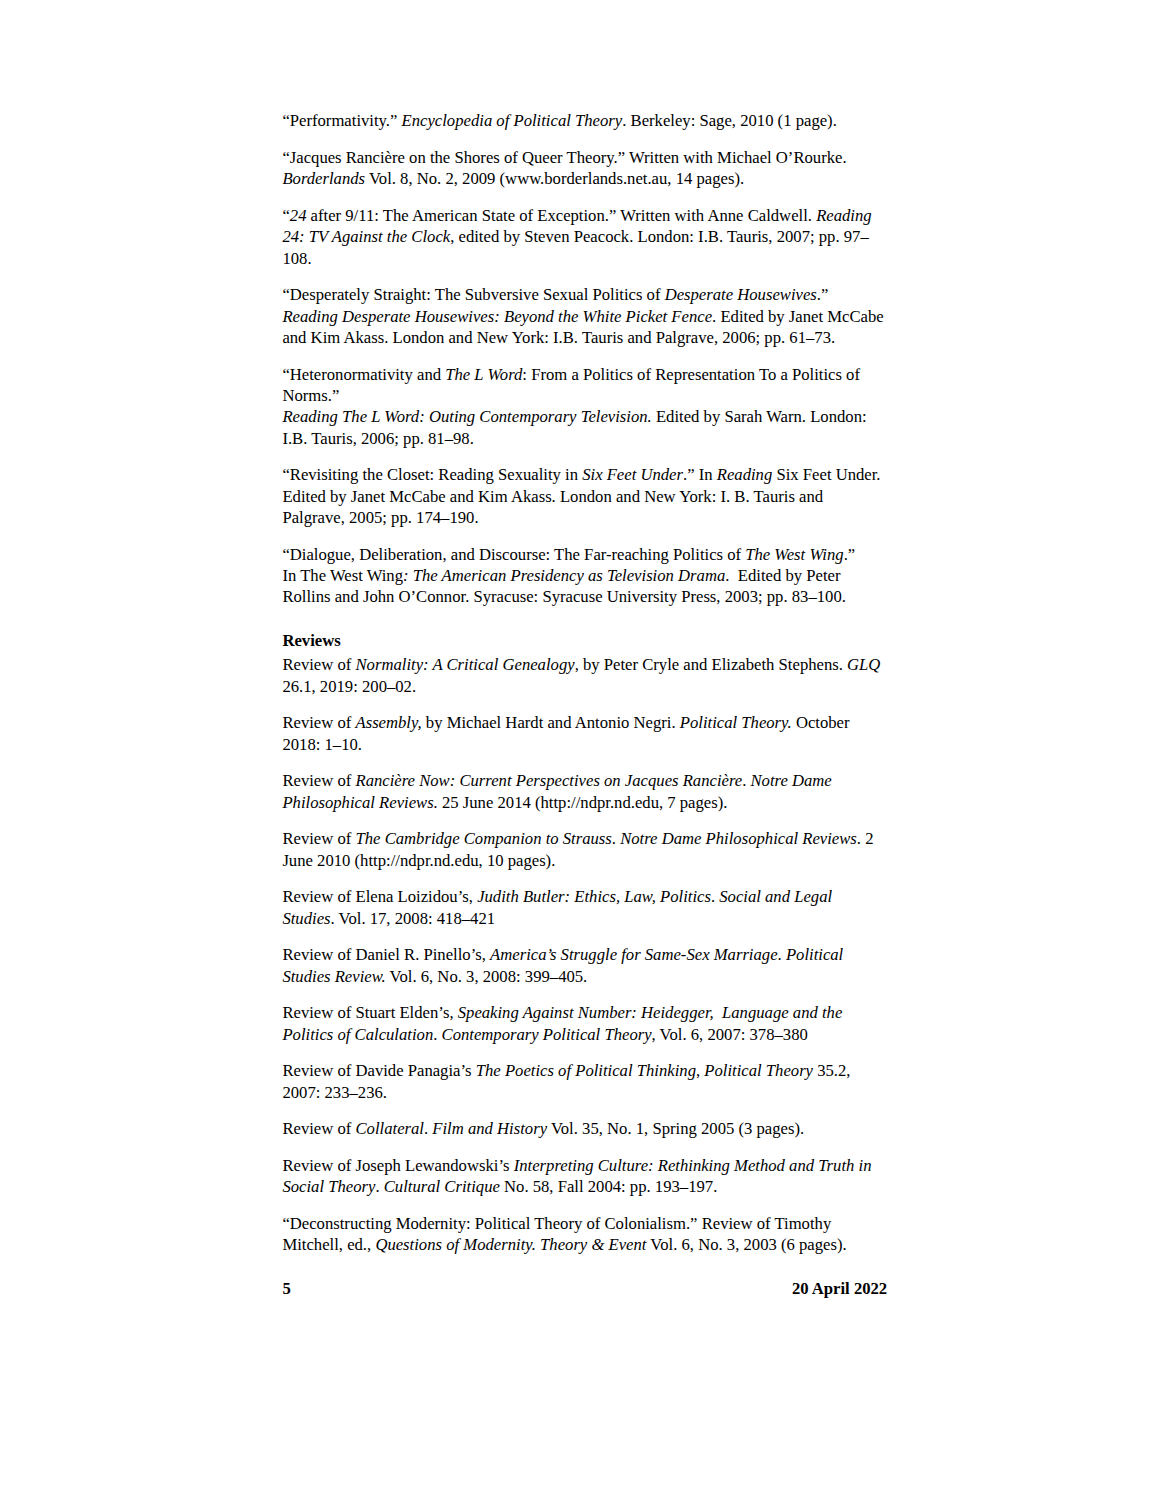“Performativity.” Encyclopedia of Political Theory. Berkeley: Sage, 2010 (1 page).
“Jacques Rancière on the Shores of Queer Theory.” Written with Michael O’Rourke. Borderlands Vol. 8, No. 2, 2009 (www.borderlands.net.au, 14 pages).
“24 after 9/11: The American State of Exception.” Written with Anne Caldwell. Reading 24: TV Against the Clock, edited by Steven Peacock. London: I.B. Tauris, 2007; pp. 97–108.
“Desperately Straight: The Subversive Sexual Politics of Desperate Housewives.”
Reading Desperate Housewives: Beyond the White Picket Fence. Edited by Janet McCabe and Kim Akass. London and New York: I.B. Tauris and Palgrave, 2006; pp. 61–73.
“Heteronormativity and The L Word: From a Politics of Representation To a Politics of Norms.”
Reading The L Word: Outing Contemporary Television. Edited by Sarah Warn. London: I.B. Tauris, 2006; pp. 81–98.
“Revisiting the Closet: Reading Sexuality in Six Feet Under.” In Reading Six Feet Under. Edited by Janet McCabe and Kim Akass. London and New York: I. B. Tauris and Palgrave, 2005; pp. 174–190.
“Dialogue, Deliberation, and Discourse: The Far-reaching Politics of The West Wing.”
In The West Wing: The American Presidency as Television Drama. Edited by Peter Rollins and John O’Connor. Syracuse: Syracuse University Press, 2003; pp. 83–100.
Reviews
Review of Normality: A Critical Genealogy, by Peter Cryle and Elizabeth Stephens. GLQ 26.1, 2019: 200–02.
Review of Assembly, by Michael Hardt and Antonio Negri. Political Theory. October 2018: 1–10.
Review of Rancière Now: Current Perspectives on Jacques Rancière. Notre Dame Philosophical Reviews. 25 June 2014 (http://ndpr.nd.edu, 7 pages).
Review of The Cambridge Companion to Strauss. Notre Dame Philosophical Reviews. 2 June 2010 (http://ndpr.nd.edu, 10 pages).
Review of Elena Loizidou’s, Judith Butler: Ethics, Law, Politics. Social and Legal Studies. Vol. 17, 2008: 418–421
Review of Daniel R. Pinello’s, America’s Struggle for Same-Sex Marriage. Political Studies Review. Vol. 6, No. 3, 2008: 399–405.
Review of Stuart Elden’s, Speaking Against Number: Heidegger, Language and the Politics of Calculation. Contemporary Political Theory, Vol. 6, 2007: 378–380
Review of Davide Panagia’s The Poetics of Political Thinking, Political Theory 35.2, 2007: 233–236.
Review of Collateral. Film and History Vol. 35, No. 1, Spring 2005 (3 pages).
Review of Joseph Lewandowski’s Interpreting Culture: Rethinking Method and Truth in Social Theory. Cultural Critique No. 58, Fall 2004: pp. 193–197.
“Deconstructing Modernity: Political Theory of Colonialism.” Review of Timothy Mitchell, ed., Questions of Modernity. Theory & Event Vol. 6, No. 3, 2003 (6 pages).
5 20 April 2022